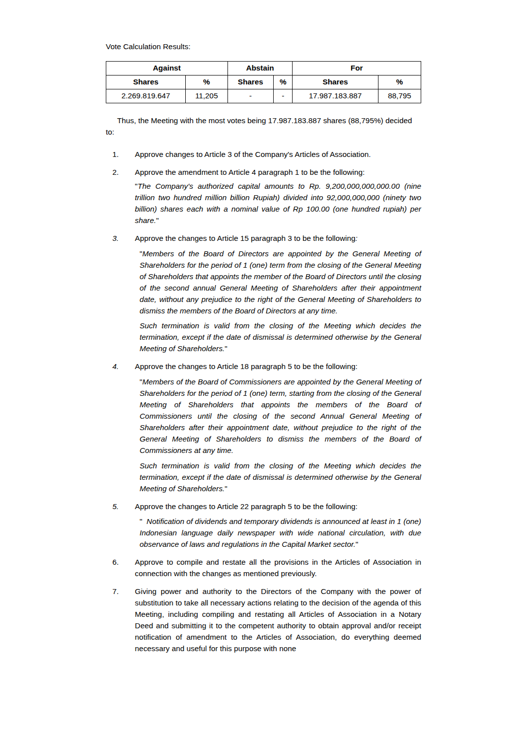Vote Calculation Results:
| Against | Abstain | For |
| --- | --- | --- |
| Shares | % | Shares | % | Shares | % |
| 2.269.819.647 | 11,205 | - | - | 17.987.183.887 | 88,795 |
Thus, the Meeting with the most votes being 17.987.183.887 shares (88,795%) decided to:
1. Approve changes to Article 3 of the Company's Articles of Association.
2. Approve the amendment to Article 4 paragraph 1 to be the following:
"The Company's authorized capital amounts to Rp. 9,200,000,000,000.00 (nine trillion two hundred million billion Rupiah) divided into 92,000,000,000 (ninety two billion) shares each with a nominal value of Rp 100.00 (one hundred rupiah) per share."
3. Approve the changes to Article 15 paragraph 3 to be the following:
"Members of the Board of Directors are appointed by the General Meeting of Shareholders for the period of 1 (one) term from the closing of the General Meeting of Shareholders that appoints the member of the Board of Directors until the closing of the second annual General Meeting of Shareholders after their appointment date, without any prejudice to the right of the General Meeting of Shareholders to dismiss the members of the Board of Directors at any time.
Such termination is valid from the closing of the Meeting which decides the termination, except if the date of dismissal is determined otherwise by the General Meeting of Shareholders."
4. Approve the changes to Article 18 paragraph 5 to be the following:
"Members of the Board of Commissioners are appointed by the General Meeting of Shareholders for the period of 1 (one) term, starting from the closing of the General Meeting of Shareholders that appoints the members of the Board of Commissioners until the closing of the second Annual General Meeting of Shareholders after their appointment date, without prejudice to the right of the General Meeting of Shareholders to dismiss the members of the Board of Commissioners at any time.
Such termination is valid from the closing of the Meeting which decides the termination, except if the date of dismissal is determined otherwise by the General Meeting of Shareholders."
5. Approve the changes to Article 22 paragraph 5 to be the following:
" Notification of dividends and temporary dividends is announced at least in 1 (one) Indonesian language daily newspaper with wide national circulation, with due observance of laws and regulations in the Capital Market sector."
6. Approve to compile and restate all the provisions in the Articles of Association in connection with the changes as mentioned previously.
7. Giving power and authority to the Directors of the Company with the power of substitution to take all necessary actions relating to the decision of the agenda of this Meeting, including compiling and restating all Articles of Association in a Notary Deed and submitting it to the competent authority to obtain approval and/or receipt notification of amendment to the Articles of Association, do everything deemed necessary and useful for this purpose with none